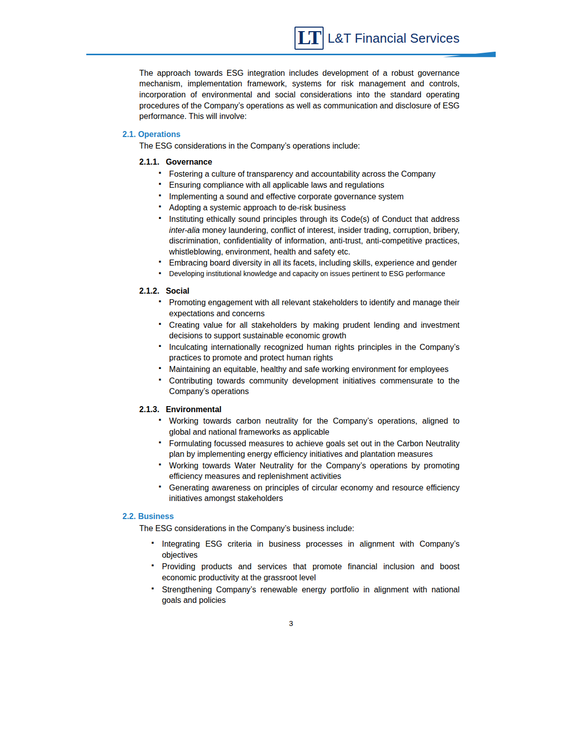LT L&T Financial Services
The approach towards ESG integration includes development of a robust governance mechanism, implementation framework, systems for risk management and controls, incorporation of environmental and social considerations into the standard operating procedures of the Company’s operations as well as communication and disclosure of ESG performance. This will involve:
2.1. Operations
The ESG considerations in the Company’s operations include:
2.1.1. Governance
Fostering a culture of transparency and accountability across the Company
Ensuring compliance with all applicable laws and regulations
Implementing a sound and effective corporate governance system
Adopting a systemic approach to de-risk business
Instituting ethically sound principles through its Code(s) of Conduct that address inter-alia money laundering, conflict of interest, insider trading, corruption, bribery, discrimination, confidentiality of information, anti-trust, anti-competitive practices, whistleblowing, environment, health and safety etc.
Embracing board diversity in all its facets, including skills, experience and gender
Developing institutional knowledge and capacity on issues pertinent to ESG performance
2.1.2. Social
Promoting engagement with all relevant stakeholders to identify and manage their expectations and concerns
Creating value for all stakeholders by making prudent lending and investment decisions to support sustainable economic growth
Inculcating internationally recognized human rights principles in the Company’s practices to promote and protect human rights
Maintaining an equitable, healthy and safe working environment for employees
Contributing towards community development initiatives commensurate to the Company’s operations
2.1.3. Environmental
Working towards carbon neutrality for the Company’s operations, aligned to global and national frameworks as applicable
Formulating focussed measures to achieve goals set out in the Carbon Neutrality plan by implementing energy efficiency initiatives and plantation measures
Working towards Water Neutrality for the Company’s operations by promoting efficiency measures and replenishment activities
Generating awareness on principles of circular economy and resource efficiency initiatives amongst stakeholders
2.2. Business
The ESG considerations in the Company’s business include:
Integrating ESG criteria in business processes in alignment with Company’s objectives
Providing products and services that promote financial inclusion and boost economic productivity at the grassroot level
Strengthening Company’s renewable energy portfolio in alignment with national goals and policies
3